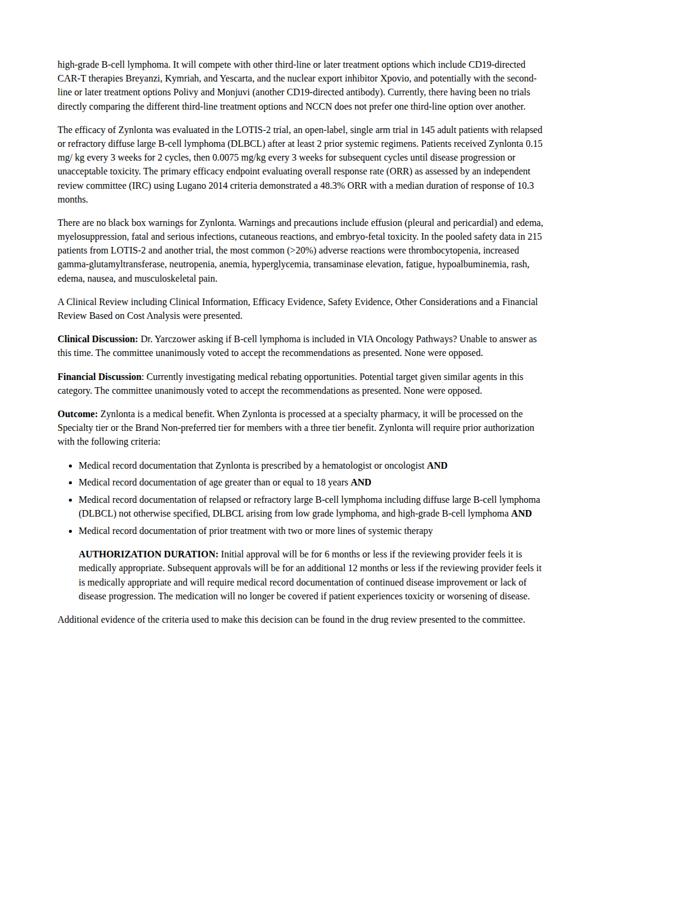high-grade B-cell lymphoma. It will compete with other third-line or later treatment options which include CD19-directed CAR-T therapies Breyanzi, Kymriah, and Yescarta, and the nuclear export inhibitor Xpovio, and potentially with the second-line or later treatment options Polivy and Monjuvi (another CD19-directed antibody). Currently, there having been no trials directly comparing the different third-line treatment options and NCCN does not prefer one third-line option over another.
The efficacy of Zynlonta was evaluated in the LOTIS-2 trial, an open-label, single arm trial in 145 adult patients with relapsed or refractory diffuse large B-cell lymphoma (DLBCL) after at least 2 prior systemic regimens. Patients received Zynlonta 0.15 mg/ kg every 3 weeks for 2 cycles, then 0.0075 mg/kg every 3 weeks for subsequent cycles until disease progression or unacceptable toxicity. The primary efficacy endpoint evaluating overall response rate (ORR) as assessed by an independent review committee (IRC) using Lugano 2014 criteria demonstrated a 48.3% ORR with a median duration of response of 10.3 months.
There are no black box warnings for Zynlonta. Warnings and precautions include effusion (pleural and pericardial) and edema, myelosuppression, fatal and serious infections, cutaneous reactions, and embryo-fetal toxicity. In the pooled safety data in 215 patients from LOTIS-2 and another trial, the most common (>20%) adverse reactions were thrombocytopenia, increased gamma-glutamyltransferase, neutropenia, anemia, hyperglycemia, transaminase elevation, fatigue, hypoalbuminemia, rash, edema, nausea, and musculoskeletal pain.
A Clinical Review including Clinical Information, Efficacy Evidence, Safety Evidence, Other Considerations and a Financial Review Based on Cost Analysis were presented.
Clinical Discussion: Dr. Yarczower asking if B-cell lymphoma is included in VIA Oncology Pathways? Unable to answer as this time. The committee unanimously voted to accept the recommendations as presented. None were opposed.
Financial Discussion: Currently investigating medical rebating opportunities. Potential target given similar agents in this category. The committee unanimously voted to accept the recommendations as presented. None were opposed.
Outcome: Zynlonta is a medical benefit. When Zynlonta is processed at a specialty pharmacy, it will be processed on the Specialty tier or the Brand Non-preferred tier for members with a three tier benefit. Zynlonta will require prior authorization with the following criteria:
Medical record documentation that Zynlonta is prescribed by a hematologist or oncologist AND
Medical record documentation of age greater than or equal to 18 years AND
Medical record documentation of relapsed or refractory large B-cell lymphoma including diffuse large B-cell lymphoma (DLBCL) not otherwise specified, DLBCL arising from low grade lymphoma, and high-grade B-cell lymphoma AND
Medical record documentation of prior treatment with two or more lines of systemic therapy
AUTHORIZATION DURATION: Initial approval will be for 6 months or less if the reviewing provider feels it is medically appropriate. Subsequent approvals will be for an additional 12 months or less if the reviewing provider feels it is medically appropriate and will require medical record documentation of continued disease improvement or lack of disease progression. The medication will no longer be covered if patient experiences toxicity or worsening of disease.
Additional evidence of the criteria used to make this decision can be found in the drug review presented to the committee.